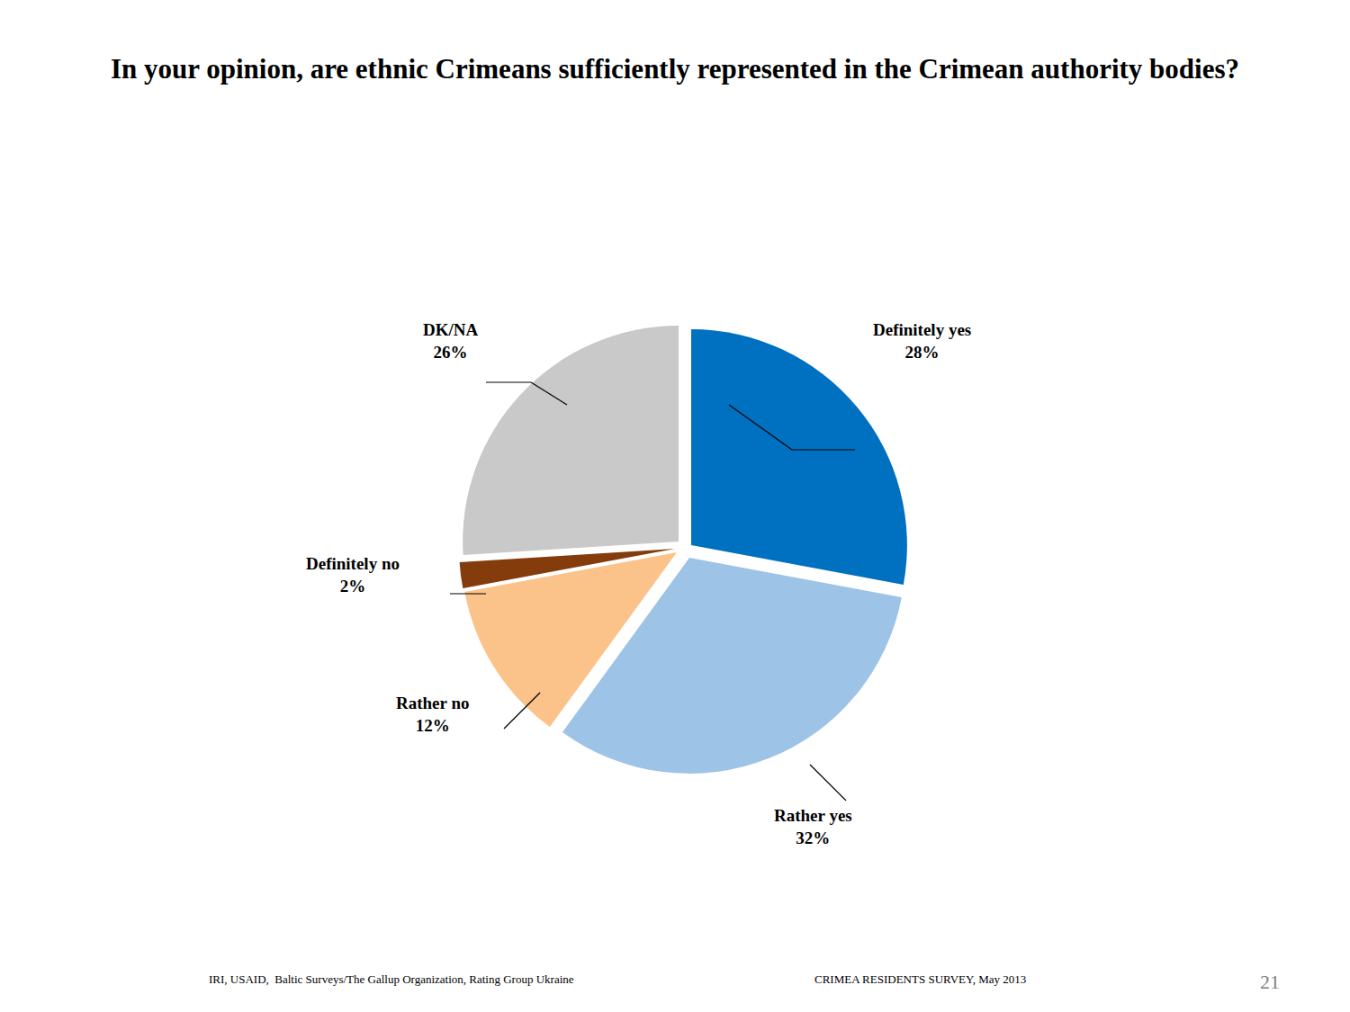In your opinion, are ethnic Crimeans sufficiently represented in the Crimean authority bodies?
DK/NA
26%
Definitely yes
28%
Definitely no
2%
Rather no
12%
Rather yes
32%
IRI, USAID, Baltic Surveys/The Gallup Organization, Rating Group Ukraine CRIMEA RESIDENTS SURVEY, May 2013
21